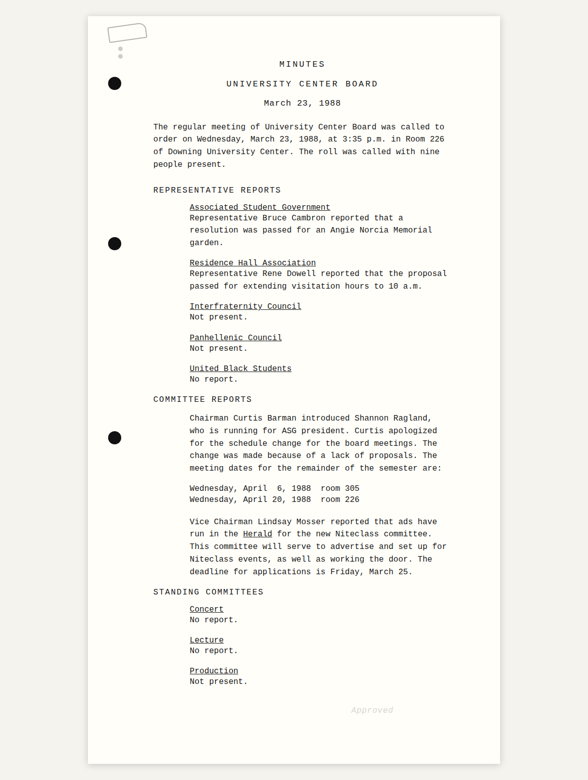MINUTES UNIVERSITY CENTER BOARD March 23, 1988
The regular meeting of University Center Board was called to order on Wednesday, March 23, 1988, at 3:35 p.m. in Room 226 of Downing University Center. The roll was called with nine people present.
REPRESENTATIVE REPORTS
Associated Student Government
Representative Bruce Cambron reported that a resolution was passed for an Angie Norcia Memorial garden.
Residence Hall Association
Representative Rene Dowell reported that the proposal passed for extending visitation hours to 10 a.m.
Interfraternity Council
Not present.
Panhellenic Council
Not present.
United Black Students
No report.
COMMITTEE REPORTS
Chairman Curtis Barman introduced Shannon Ragland, who is running for ASG president. Curtis apologized for the schedule change for the board meetings. The change was made because of a lack of proposals. The meeting dates for the remainder of the semester are:
Wednesday, April 6, 1988 room 305
Wednesday, April 20, 1988 room 226
Vice Chairman Lindsay Mosser reported that ads have run in the Herald for the new Niteclass committee. This committee will serve to advertise and set up for Niteclass events, as well as working the door. The deadline for applications is Friday, March 25.
STANDING COMMITTEES
Concert
No report.
Lecture
No report.
Production
Not present.
Approved